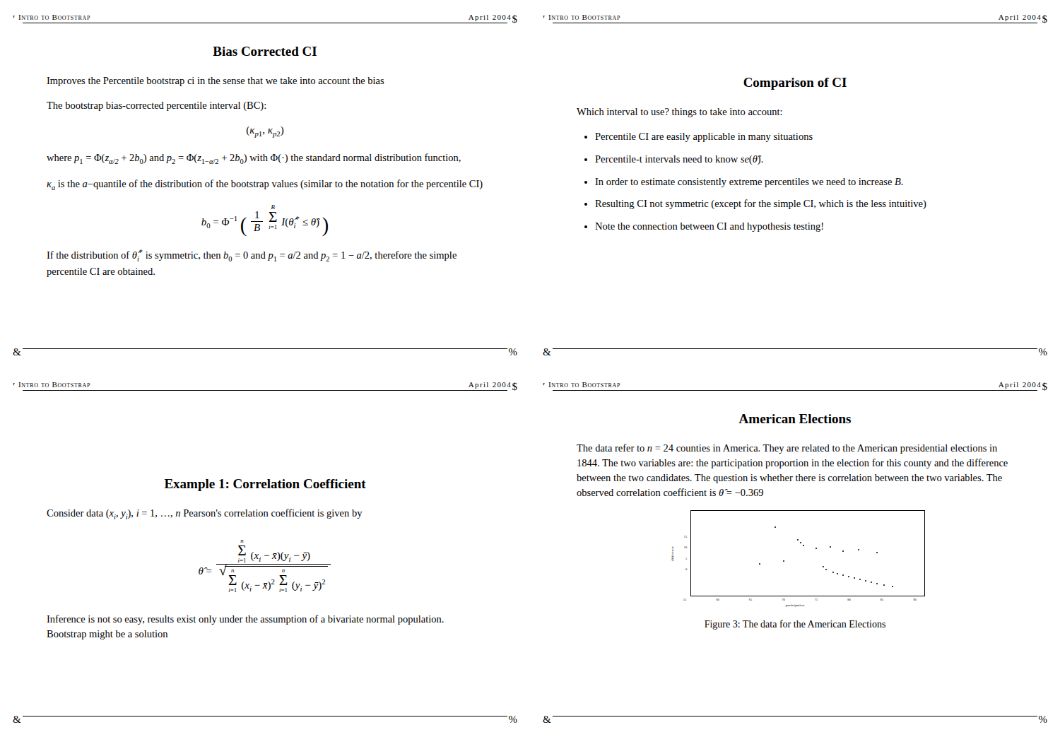Intro to Bootstrap April 2004
′ $ & %
Bias Corrected CI
Improves the Percentile bootstrap ci in the sense that we take into account the bias
The bootstrap bias-corrected percentile interval (BC):
(κp1, κp2)
where p1 = Φ(zα/2 + 2b0) and p2 = Φ(z1−α/2 + 2b0) with Φ(·) the standard normal distribution function,
κa is the a−quantile of the distribution of the bootstrap values (similar to the notation for the percentile CI)
b0 = Φ−1 ( 1 B B Σ i=1 I(θ̂i* ≤ θ̂) )
If the distribution of θ̂i* is symmetric, then b0 = 0 and p1 = a/2 and p2 = 1 − a/2, therefore the simple percentile CI are obtained.
Intro to Bootstrap April 2004
′ $ & %
Comparison of CI
Which interval to use? things to take into account:
Percentile CI are easily applicable in many situations
Percentile-t intervals need to know se(θ̂).
In order to estimate consistently extreme percentiles we need to increase B.
Resulting CI not symmetric (except for the simple CI, which is the less intuitive)
Note the connection between CI and hypothesis testing!
Intro to Bootstrap April 2004
′ $ & %
Example 1: Correlation Coefficient
Consider data (xi, yi), i = 1, …, n Pearson's correlation coefficient is given by
θ̂ = n Σ i=1 (xi − x̄)(yi − ȳ) n Σ i=1 (xi − x̄)2 n Σ i=1 (yi − ȳ)2
Inference is not so easy, results exist only under the assumption of a bivariate normal population. Bootstrap might be a solution
Intro to Bootstrap April 2004
′ $ & %
American Elections
The data refer to n = 24 counties in America. They are related to the American presidential elections in 1844. The two variables are: the participation proportion in the election for this county and the difference between the two candidates. The question is whether there is correlation between the two variables. The observed correlation coefficient is θ̂ = −0.369
difference 15 10 5 0
5560657075808590
participation
Figure 3: The data for the American Elections